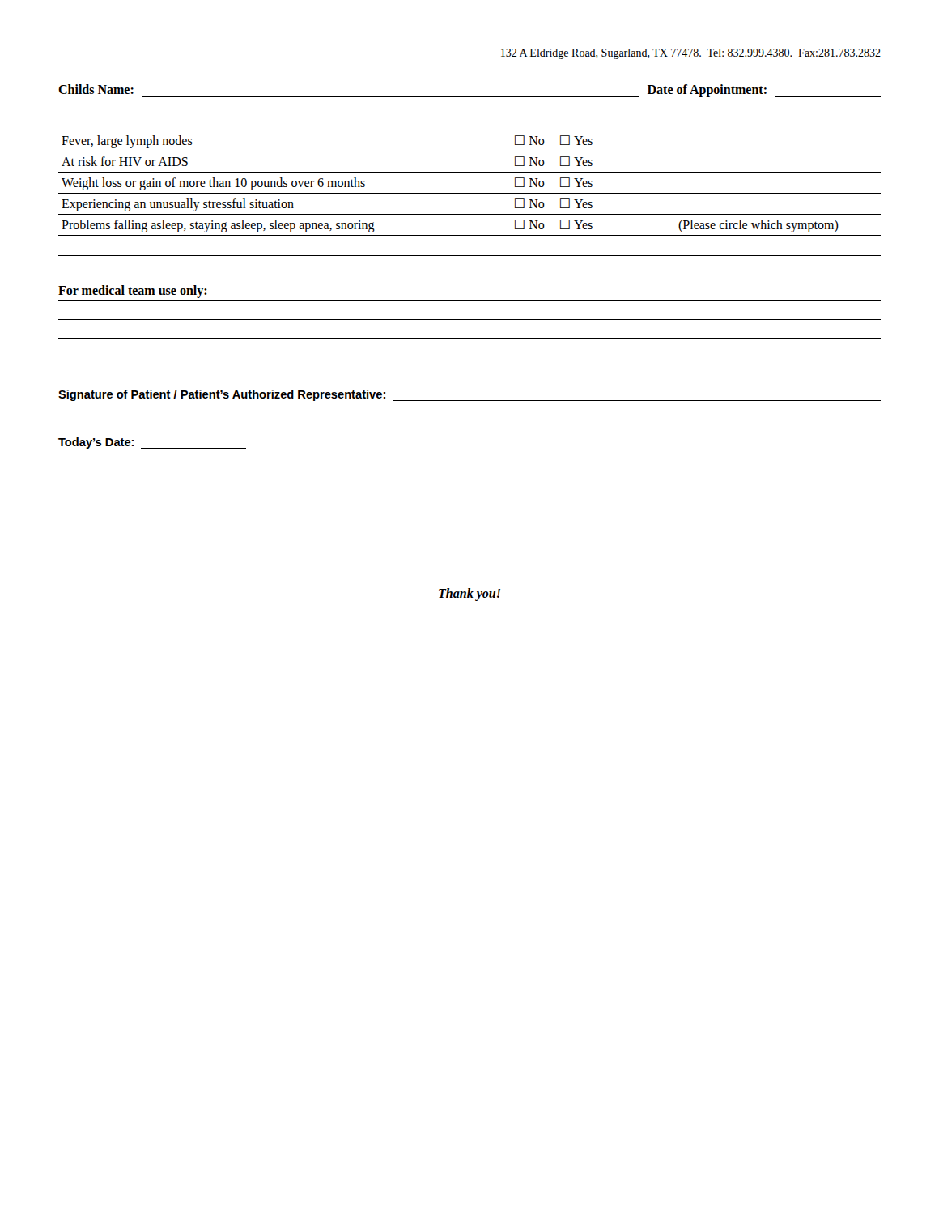132 A Eldridge Road, Sugarland, TX 77478. Tel: 832.999.4380. Fax:281.783.2832
Childs Name: Date of Appointment:
| Fever, large lymph nodes | ☐ No ☐ Yes | |
| At risk for HIV or AIDS | ☐ No ☐ Yes | |
| Weight loss or gain of more than 10 pounds over 6 months | ☐ No ☐ Yes | |
| Experiencing an unusually stressful situation | ☐ No ☐ Yes | |
| Problems falling asleep, staying asleep, sleep apnea, snoring | ☐ No ☐ Yes | (Please circle which symptom) |
For medical team use only:
Signature of Patient / Patient’s Authorized Representative:
Today’s Date:
Thank you!